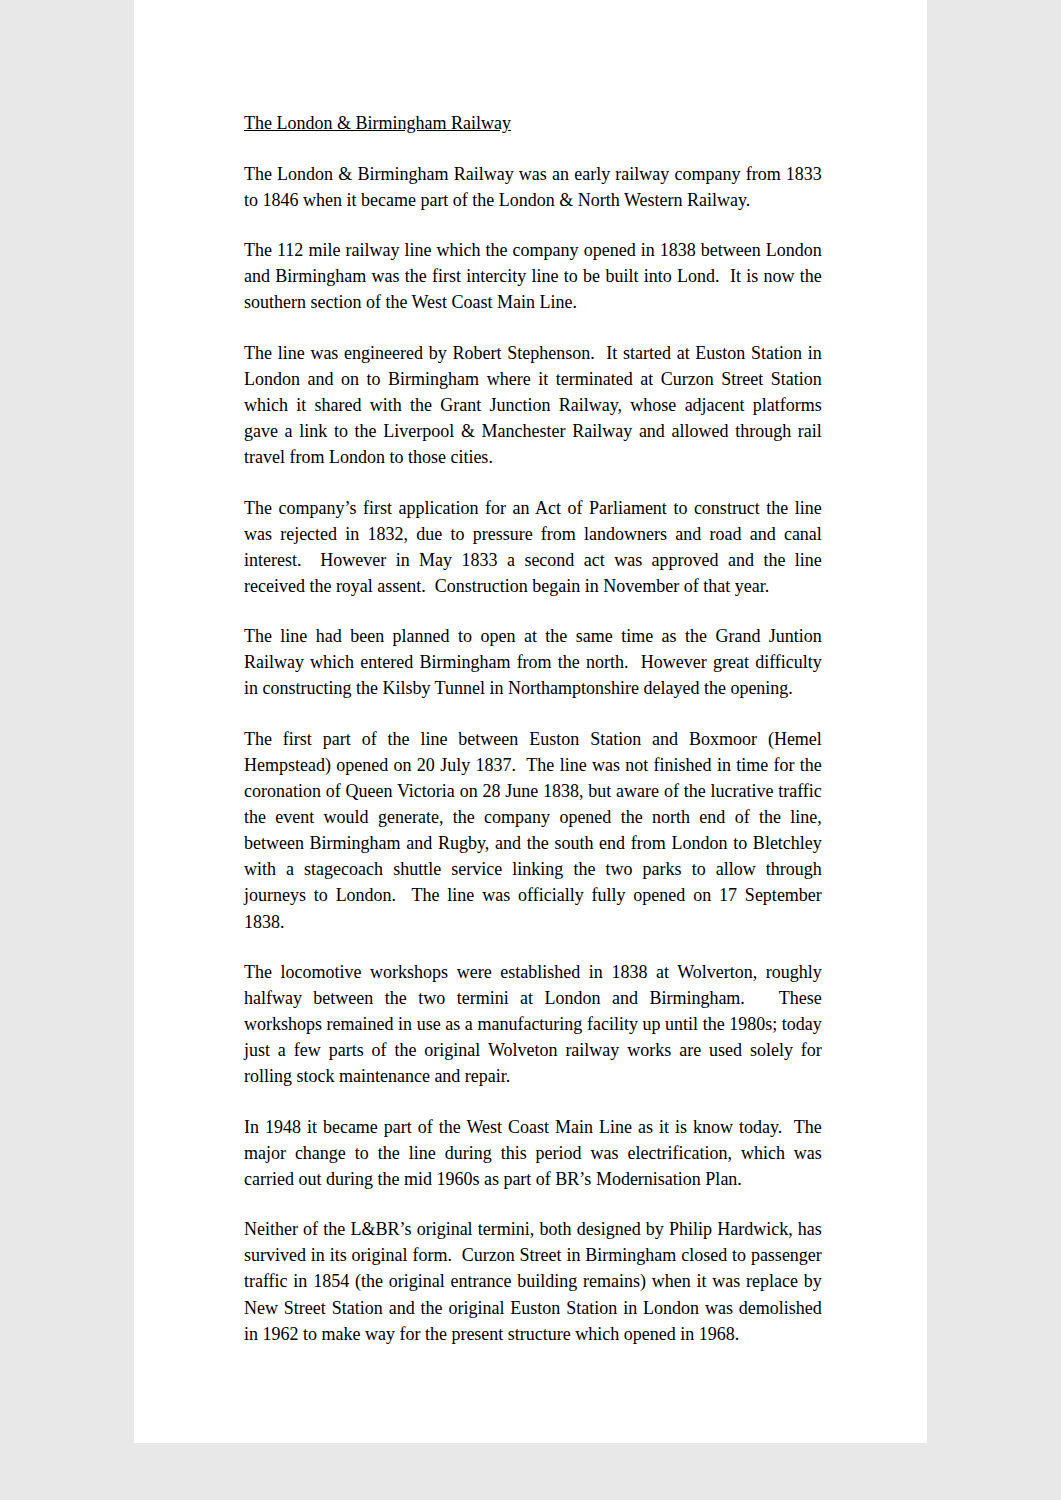The London & Birmingham Railway
The London & Birmingham Railway was an early railway company from 1833 to 1846 when it became part of the London & North Western Railway.
The 112 mile railway line which the company opened in 1838 between London and Birmingham was the first intercity line to be built into Lond. It is now the southern section of the West Coast Main Line.
The line was engineered by Robert Stephenson. It started at Euston Station in London and on to Birmingham where it terminated at Curzon Street Station which it shared with the Grant Junction Railway, whose adjacent platforms gave a link to the Liverpool & Manchester Railway and allowed through rail travel from London to those cities.
The company’s first application for an Act of Parliament to construct the line was rejected in 1832, due to pressure from landowners and road and canal interest. However in May 1833 a second act was approved and the line received the royal assent. Construction begain in November of that year.
The line had been planned to open at the same time as the Grand Juntion Railway which entered Birmingham from the north. However great difficulty in constructing the Kilsby Tunnel in Northamptonshire delayed the opening.
The first part of the line between Euston Station and Boxmoor (Hemel Hempstead) opened on 20 July 1837. The line was not finished in time for the coronation of Queen Victoria on 28 June 1838, but aware of the lucrative traffic the event would generate, the company opened the north end of the line, between Birmingham and Rugby, and the south end from London to Bletchley with a stagecoach shuttle service linking the two parks to allow through journeys to London. The line was officially fully opened on 17 September 1838.
The locomotive workshops were established in 1838 at Wolverton, roughly halfway between the two termini at London and Birmingham. These workshops remained in use as a manufacturing facility up until the 1980s; today just a few parts of the original Wolveton railway works are used solely for rolling stock maintenance and repair.
In 1948 it became part of the West Coast Main Line as it is know today. The major change to the line during this period was electrification, which was carried out during the mid 1960s as part of BR’s Modernisation Plan.
Neither of the L&BR’s original termini, both designed by Philip Hardwick, has survived in its original form. Curzon Street in Birmingham closed to passenger traffic in 1854 (the original entrance building remains) when it was replace by New Street Station and the original Euston Station in London was demolished in 1962 to make way for the present structure which opened in 1968.